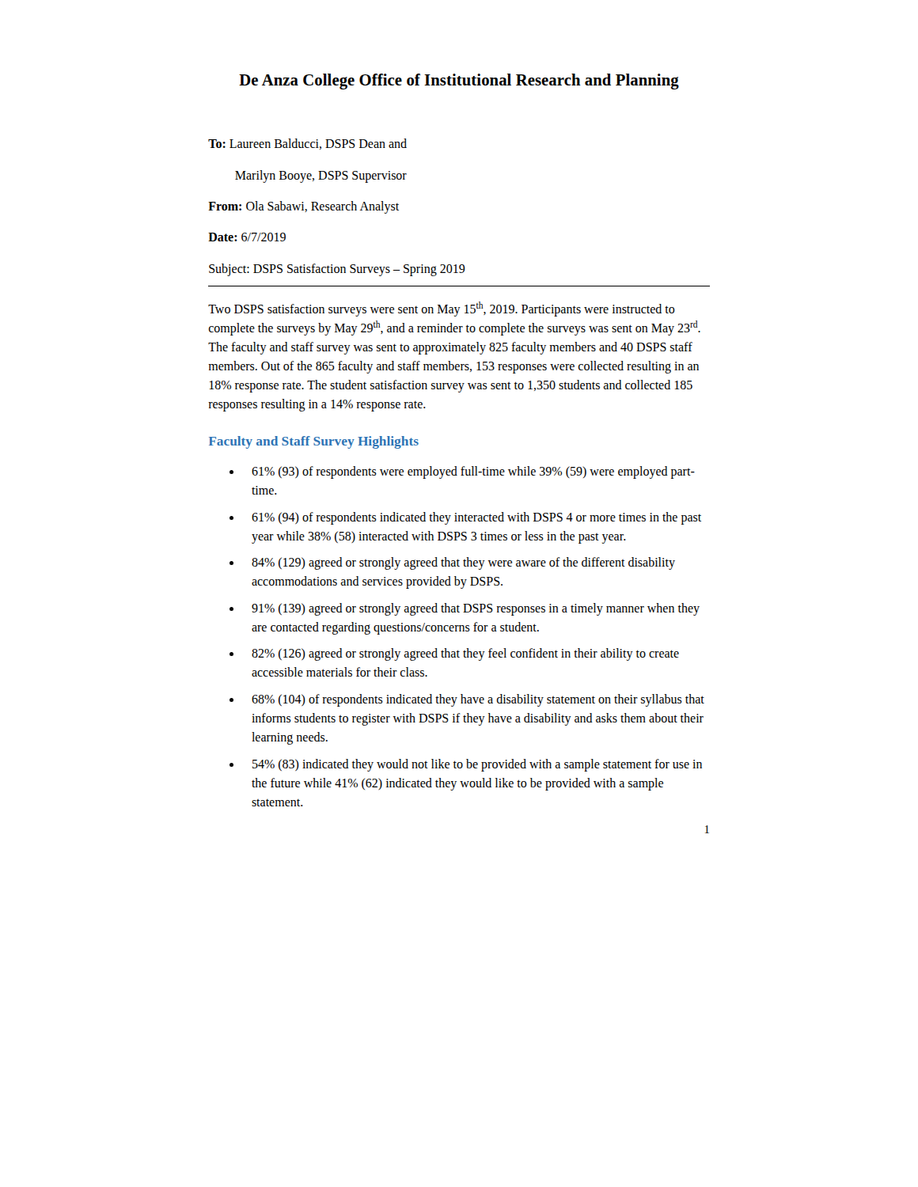De Anza College Office of Institutional Research and Planning
To: Laureen Balducci, DSPS Dean and
Marilyn Booye, DSPS Supervisor
From: Ola Sabawi, Research Analyst
Date: 6/7/2019
Subject: DSPS Satisfaction Surveys – Spring 2019
Two DSPS satisfaction surveys were sent on May 15th, 2019. Participants were instructed to complete the surveys by May 29th, and a reminder to complete the surveys was sent on May 23rd. The faculty and staff survey was sent to approximately 825 faculty members and 40 DSPS staff members. Out of the 865 faculty and staff members, 153 responses were collected resulting in an 18% response rate. The student satisfaction survey was sent to 1,350 students and collected 185 responses resulting in a 14% response rate.
Faculty and Staff Survey Highlights
61% (93) of respondents were employed full-time while 39% (59) were employed part-time.
61% (94) of respondents indicated they interacted with DSPS 4 or more times in the past year while 38% (58) interacted with DSPS 3 times or less in the past year.
84% (129) agreed or strongly agreed that they were aware of the different disability accommodations and services provided by DSPS.
91% (139) agreed or strongly agreed that DSPS responses in a timely manner when they are contacted regarding questions/concerns for a student.
82% (126) agreed or strongly agreed that they feel confident in their ability to create accessible materials for their class.
68% (104) of respondents indicated they have a disability statement on their syllabus that informs students to register with DSPS if they have a disability and asks them about their learning needs.
54% (83) indicated they would not like to be provided with a sample statement for use in the future while 41% (62) indicated they would like to be provided with a sample statement.
1